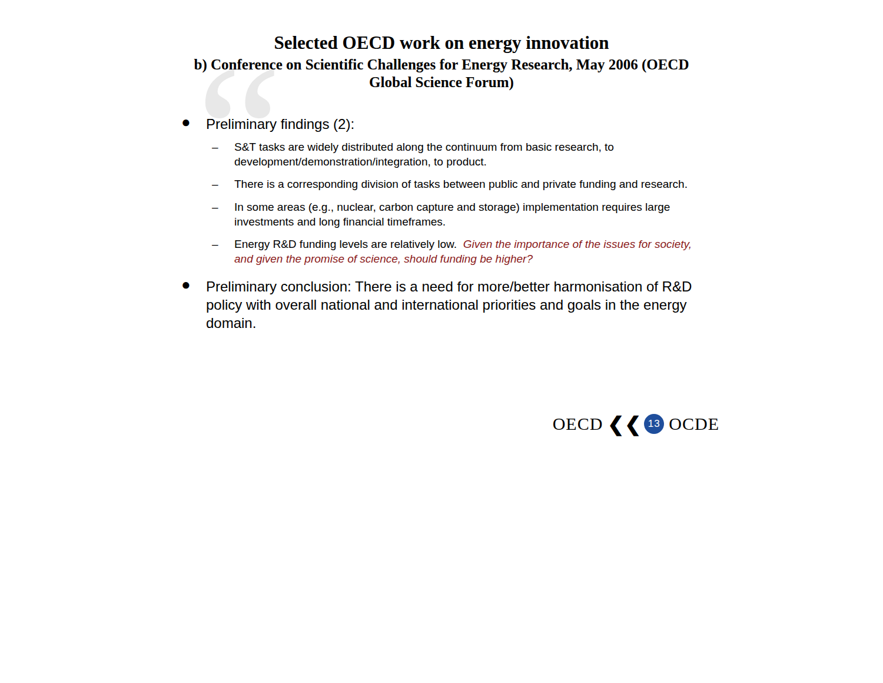“
Selected OECD work on energy innovation
b) Conference on Scientific Challenges for Energy Research, May 2006 (OECD Global Science Forum)
Preliminary findings (2):
S&T tasks are widely distributed along the continuum from basic research, to development/demonstration/integration, to product.
There is a corresponding division of tasks between public and private funding and research.
In some areas (e.g., nuclear, carbon capture and storage) implementation requires large investments and long financial timeframes.
Energy R&D funding levels are relatively low. Given the importance of the issues for society, and given the promise of science, should funding be higher?
Preliminary conclusion: There is a need for more/better harmonisation of R&D policy with overall national and international priorities and goals in the energy domain.
OECD ❮❮ 13 OCDE